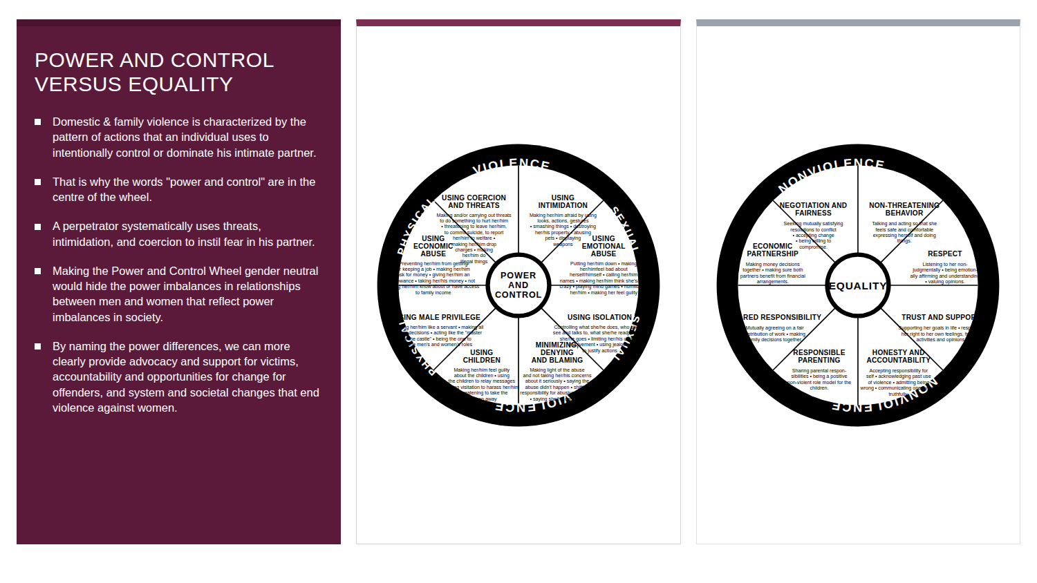Power and Control Versus Equality
Domestic & family violence is characterized by the pattern of actions that an individual uses to intentionally control or dominate his intimate partner.
That is why the words "power and control" are in the centre of the wheel.
A perpetrator systematically uses threats, intimidation, and coercion to instil fear in his partner.
Making the Power and Control Wheel gender neutral would hide the power imbalances in relationships between men and women that reflect power imbalances in society.
By naming the power differences, we can more clearly provide advocacy and support for victims, accountability and opportunities for change for offenders, and system and societal changes that end violence against women.
Power and Control Wheel A wheel diagram. The outer ring reads "Physical Violence Sexual" at the top and bottom. Eight segments surround a hub labelled "Power and Control". POWER AND CONTROL PHYSICAL VIOLENCE SEXUAL SEXUAL VIOLENCE PHYSICAL USING COERCION AND THREATS Making and/or carrying out threats to do something to hurt her/him • threatening to leave her/him, to commit suicide, to report her/him to welfare • making her/him drop charges • making her/him do illegal things USING INTIMIDATION Making her/him afraid by using looks, actions, gestures • smashing things • destroying her/his property • abusing pets • displaying weapons USING ECONOMIC ABUSE Preventing her/him from getting or keeping a job • making her/him ask for money • giving her/him an allowance • taking her/his money • not letting her/him know about or have access to family income USING EMOTIONAL ABUSE Putting her/him down • making her/himfeel bad about herself/himself • calling her/him names • making her/him think she's/he's crazy • playing mind games • humiliating her/him • making her feel guilty USING MALE PRIVILEGE Treating her/him like a servant • making all the big decisions • acting like the "master of the castle" • being the one to define men's and women's roles USING ISOLATION Controlling what she/he does, who she/he see and talks to, what she/he reads, where she/he goes • limiting her/his outside involvement • using jealousy to justify actions USING CHILDREN Making her/him feel guilty about the children • using the children to relay messages • using visitation to harass her/him • threatening to take the children away MINIMIZING, DENYING AND BLAMING Making light of the abuse and not taking her/his concerns about it seriously • saying the abuse didn't happen • shifting responsibility for abusive behavior • saying she/he caused it
Equality Wheel A wheel diagram. The outer ring reads "Nonviolence" at the top and bottom. Eight segments surround a hub labelled "Equality". EQUALITY NONVIOLENCE NONVIOLENCE NEGOTIATION AND FAIRNESS Seeking mutually satisfying resolutions to conflict • accepting change • being willing to compromise. NON-THREATENING BEHAVIOR Talking and acting so that she feels safe and comfortable expressing herself and doing things. ECONOMIC PARTNERSHIP Making money decisions together • making sure both partners benefit from financial arrangements. RESPECT Listening to her non- judgmentally • being emotion- ally affirming and understanding • valuing opinions. SHARED RESPONSIBILITY Mutually agreeing on a fair distribution of work • making family decisions together. TRUST AND SUPPORT Supporting her goals in life • respecting her right to her own feelings, friends, activities and opinions. RESPONSIBLE PARENTING Sharing parental respon- sibilities • being a positive non-violent role model for the children. HONESTY AND ACCOUNTABILITY Accepting responsibility for self • acknowledging past use of violence • admitting being wrong • communicating openly and truthfully.